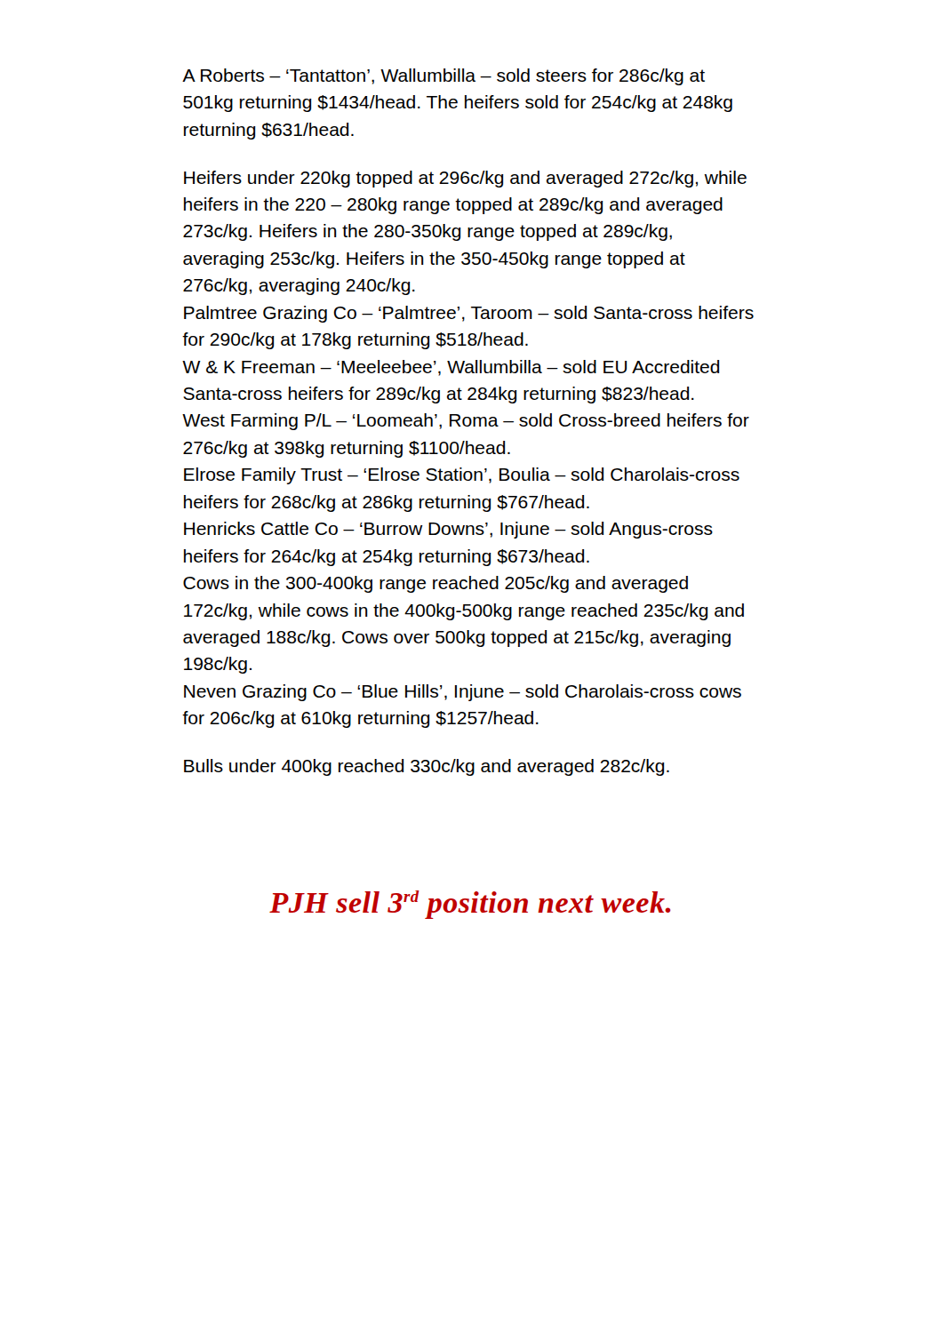A Roberts – ‘Tantatton’, Wallumbilla – sold steers for 286c/kg at 501kg returning $1434/head. The heifers sold for 254c/kg at 248kg returning $631/head.
Heifers under 220kg topped at 296c/kg and averaged 272c/kg, while heifers in the 220 – 280kg range topped at 289c/kg and averaged 273c/kg. Heifers in the 280-350kg range topped at 289c/kg, averaging 253c/kg. Heifers in the 350-450kg range topped at 276c/kg, averaging 240c/kg.
Palmtree Grazing Co – ‘Palmtree’, Taroom – sold Santa-cross heifers for 290c/kg at 178kg returning $518/head.
W & K Freeman – ‘Meeleebee’, Wallumbilla – sold EU Accredited Santa-cross heifers for 289c/kg at 284kg returning $823/head.
West Farming P/L – ‘Loomeah’, Roma – sold Cross-breed heifers for 276c/kg at 398kg returning $1100/head.
Elrose Family Trust – ‘Elrose Station’, Boulia – sold Charolais-cross heifers for 268c/kg at 286kg returning $767/head.
Henricks Cattle Co – ‘Burrow Downs’, Injune – sold Angus-cross heifers for 264c/kg at 254kg returning $673/head.
Cows in the 300-400kg range reached 205c/kg and averaged 172c/kg, while cows in the 400kg-500kg range reached 235c/kg and averaged 188c/kg. Cows over 500kg topped at 215c/kg, averaging 198c/kg.
Neven Grazing Co – ‘Blue Hills’, Injune – sold Charolais-cross cows for 206c/kg at 610kg returning $1257/head.
Bulls under 400kg reached 330c/kg and averaged 282c/kg.
PJH sell 3rd position next week.